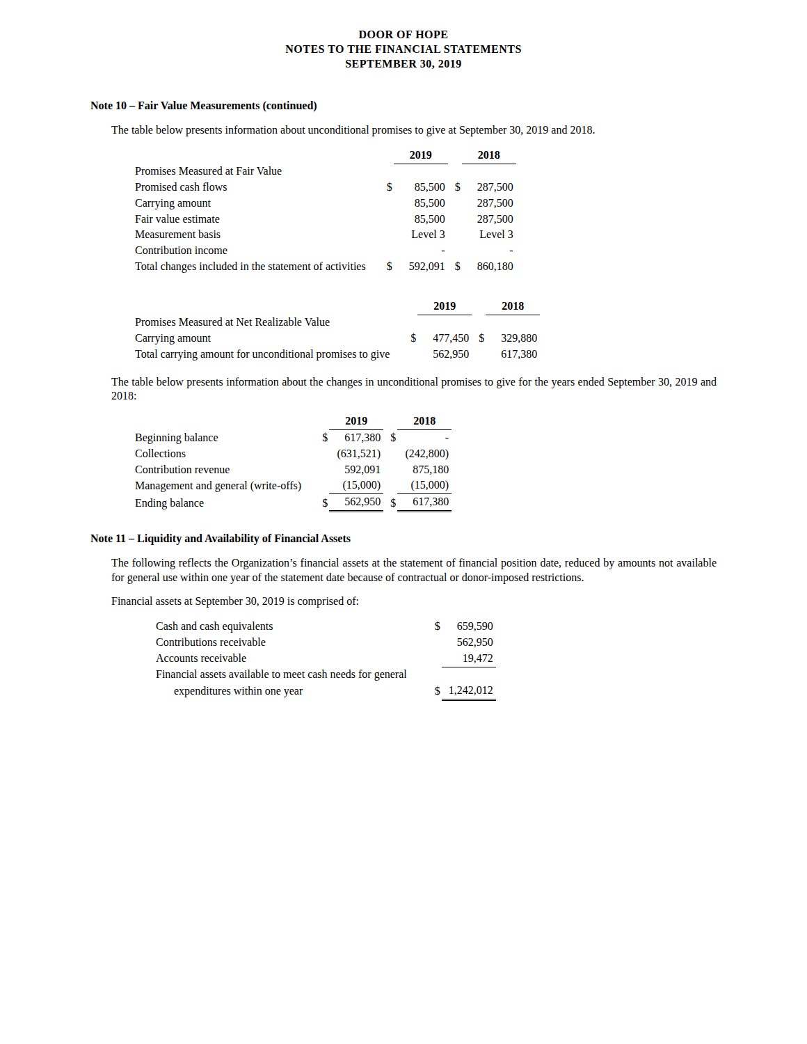DOOR OF HOPE
NOTES TO THE FINANCIAL STATEMENTS
SEPTEMBER 30, 2019
Note 10 – Fair Value Measurements (continued)
The table below presents information about unconditional promises to give at September 30, 2019 and 2018.
| | | 2019 | | 2018 |
| Promises Measured at Fair Value | | | | |
| Promised cash flows | $ | 85,500 | $ | 287,500 |
| Carrying amount | | 85,500 | | 287,500 |
| Fair value estimate | | 85,500 | | 287,500 |
| Measurement basis | | Level 3 | | Level 3 |
| Contribution income | | - | | - |
| Total changes included in the statement of activities | $ | 592,091 | $ | 860,180 |
| | | 2019 | | 2018 |
| Promises Measured at Net Realizable Value | | | | |
| Carrying amount | $ | 477,450 | $ | 329,880 |
| Total carrying amount for unconditional promises to give | | 562,950 | | 617,380 |
The table below presents information about the changes in unconditional promises to give for the years ended September 30, 2019 and 2018:
| | | 2019 | | 2018 |
| Beginning balance | $ | 617,380 | $ | - |
| Collections | | (631,521) | | (242,800) |
| Contribution revenue | | 592,091 | | 875,180 |
| Management and general (write-offs) | | (15,000) | | (15,000) |
| Ending balance | $ | 562,950 | $ | 617,380 |
Note 11 – Liquidity and Availability of Financial Assets
The following reflects the Organization’s financial assets at the statement of financial position date, reduced by amounts not available for general use within one year of the statement date because of contractual or donor-imposed restrictions.
Financial assets at September 30, 2019 is comprised of:
| Cash and cash equivalents | $ | 659,590 |
| Contributions receivable | | 562,950 |
| Accounts receivable | | 19,472 |
| Financial assets available to meet cash needs for general | | |
| expenditures within one year | $ | 1,242,012 |